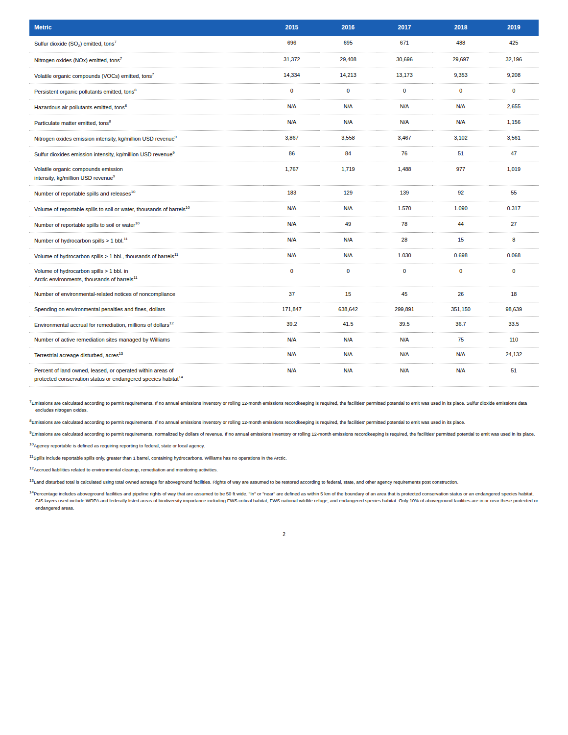| Metric | 2015 | 2016 | 2017 | 2018 | 2019 |
| --- | --- | --- | --- | --- | --- |
| Sulfur dioxide (SO 2 ) emitted, tons 7 | 696 | 695 | 671 | 488 | 425 |
| Nitrogen oxides (NOx) emitted, tons 7 | 31,372 | 29,408 | 30,696 | 29,697 | 32,196 |
| Volatile organic compounds (VOCs) emitted, tons 7 | 14,334 | 14,213 | 13,173 | 9,353 | 9,208 |
| Persistent organic pollutants emitted, tons 8 | 0 | 0 | 0 | 0 | 0 |
| Hazardous air pollutants emitted, tons 8 | N/A | N/A | N/A | N/A | 2,655 |
| Particulate matter emitted, tons 8 | N/A | N/A | N/A | N/A | 1,156 |
| Nitrogen oxides emission intensity, kg/million USD revenue 9 | 3,867 | 3,558 | 3,467 | 3,102 | 3,561 |
| Sulfur dioxides emission intensity, kg/million USD revenue 9 | 86 | 84 | 76 | 51 | 47 |
| Volatile organic compounds emission intensity, kg/million USD revenue 9 | 1,767 | 1,719 | 1,488 | 977 | 1,019 |
| Number of reportable spills and releases 10 | 183 | 129 | 139 | 92 | 55 |
| Volume of reportable spills to soil or water, thousands of barrels 10 | N/A | N/A | 1.570 | 1.090 | 0.317 |
| Number of reportable spills to soil or water 10 | N/A | 49 | 78 | 44 | 27 |
| Number of hydrocarbon spills > 1 bbl. 11 | N/A | N/A | 28 | 15 | 8 |
| Volume of hydrocarbon spills > 1 bbl., thousands of barrels 11 | N/A | N/A | 1.030 | 0.698 | 0.068 |
| Volume of hydrocarbon spills > 1 bbl. in Arctic environments, thousands of barrels 11 | 0 | 0 | 0 | 0 | 0 |
| Number of environmental-related notices of noncompliance | 37 | 15 | 45 | 26 | 18 |
| Spending on environmental penalties and fines, dollars | 171,847 | 638,642 | 299,891 | 351,150 | 98,639 |
| Environmental accrual for remediation, millions of dollars 12 | 39.2 | 41.5 | 39.5 | 36.7 | 33.5 |
| Number of active remediation sites managed by Williams | N/A | N/A | N/A | 75 | 110 |
| Terrestrial acreage disturbed, acres 13 | N/A | N/A | N/A | N/A | 24,132 |
| Percent of land owned, leased, or operated within areas of protected conservation status or endangered species habitat 14 | N/A | N/A | N/A | N/A | 51 |
7Emissions are calculated according to permit requirements. If no annual emissions inventory or rolling 12-month emissions recordkeeping is required, the facilities' permitted potential to emit was used in its place. Sulfur dioxide emissions data excludes nitrogen oxides.
8Emissions are calculated according to permit requirements. If no annual emissions inventory or rolling 12-month emissions recordkeeping is required, the facilities' permitted potential to emit was used in its place.
9Emissions are calculated according to permit requirements, normalized by dollars of revenue. If no annual emissions inventory or rolling 12-month emissions recordkeeping is required, the facilities' permitted potential to emit was used in its place.
10Agency reportable is defined as requiring reporting to federal, state or local agency.
11Spills include reportable spills only, greater than 1 barrel, containing hydrocarbons. Williams has no operations in the Arctic.
12Accrued liabilities related to environmental cleanup, remediation and monitoring activities.
13Land disturbed total is calculated using total owned acreage for aboveground facilities. Rights of way are assumed to be restored according to federal, state, and other agency requirements post construction.
14Percentage includes aboveground facilities and pipeline rights of way that are assumed to be 50 ft wide. "In" or "near" are defined as within 5 km of the boundary of an area that is protected conservation status or an endangered species habitat. GIS layers used include WDPA and federally listed areas of biodiversity importance including FWS critical habitat, FWS national wildlife refuge, and endangered species habitat. Only 10% of aboveground facilities are in or near these protected or endangered areas.
2